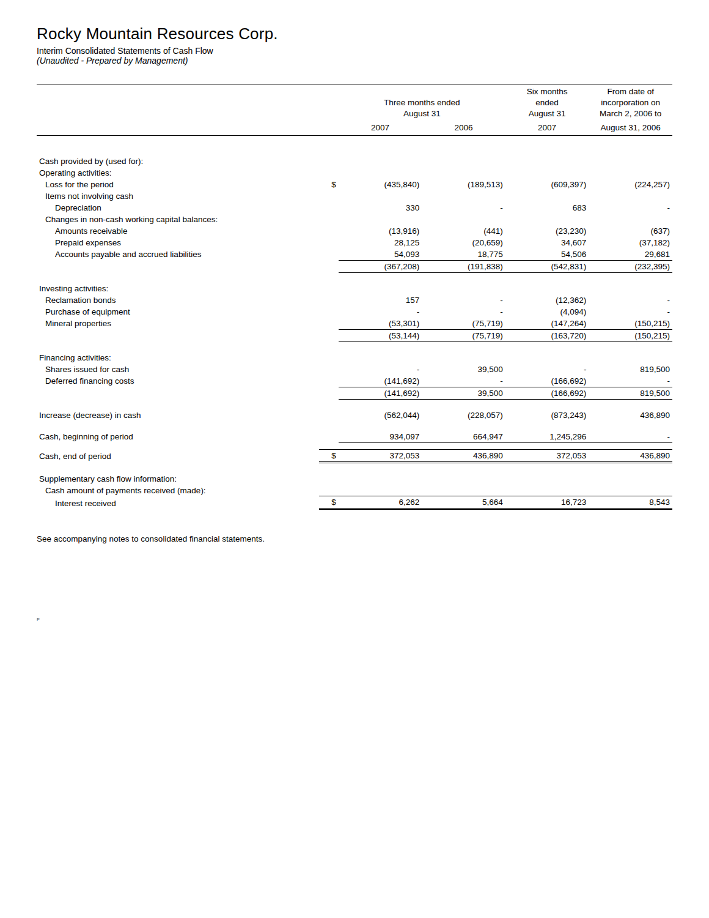Rocky Mountain Resources Corp.
Interim Consolidated Statements of Cash Flow
(Unaudited - Prepared by Management)
| | | Three months ended August 31 | Six months ended August 31 | From date of incorporation on March 2, 2006 to |
| --- | --- | --- | --- | --- |
| | | 2007 | 2006 | 2007 | August 31, 2006 |
| Cash provided by (used for): | | | | | |
| Operating activities: | | | | | |
| Loss for the period | $ | (435,840) | (189,513) | (609,397) | (224,257) |
| Items not involving cash | | | | | |
| Depreciation | | 330 | - | 683 | - |
| Changes in non-cash working capital balances: | | | | | |
| Amounts receivable | | (13,916) | (441) | (23,230) | (637) |
| Prepaid expenses | | 28,125 | (20,659) | 34,607 | (37,182) |
| Accounts payable and accrued liabilities | | 54,093 | 18,775 | 54,506 | 29,681 |
| | | (367,208) | (191,838) | (542,831) | (232,395) |
| Investing activities: | | | | | |
| Reclamation bonds | | 157 | - | (12,362) | - |
| Purchase of equipment | | - | - | (4,094) | - |
| Mineral properties | | (53,301) | (75,719) | (147,264) | (150,215) |
| | | (53,144) | (75,719) | (163,720) | (150,215) |
| Financing activities: | | | | | |
| Shares issued for cash | | - | 39,500 | - | 819,500 |
| Deferred financing costs | | (141,692) | - | (166,692) | - |
| | | (141,692) | 39,500 | (166,692) | 819,500 |
| Increase (decrease) in cash | | (562,044) | (228,057) | (873,243) | 436,890 |
| Cash, beginning of period | | 934,097 | 664,947 | 1,245,296 | - |
| Cash, end of period | $ | 372,053 | 436,890 | 372,053 | 436,890 |
| Supplementary cash flow information: | | | | | |
| Cash amount of payments received (made): | | | | | |
| Interest received | $ | 6,262 | 5,664 | 16,723 | 8,543 |
See accompanying notes to consolidated financial statements.
F